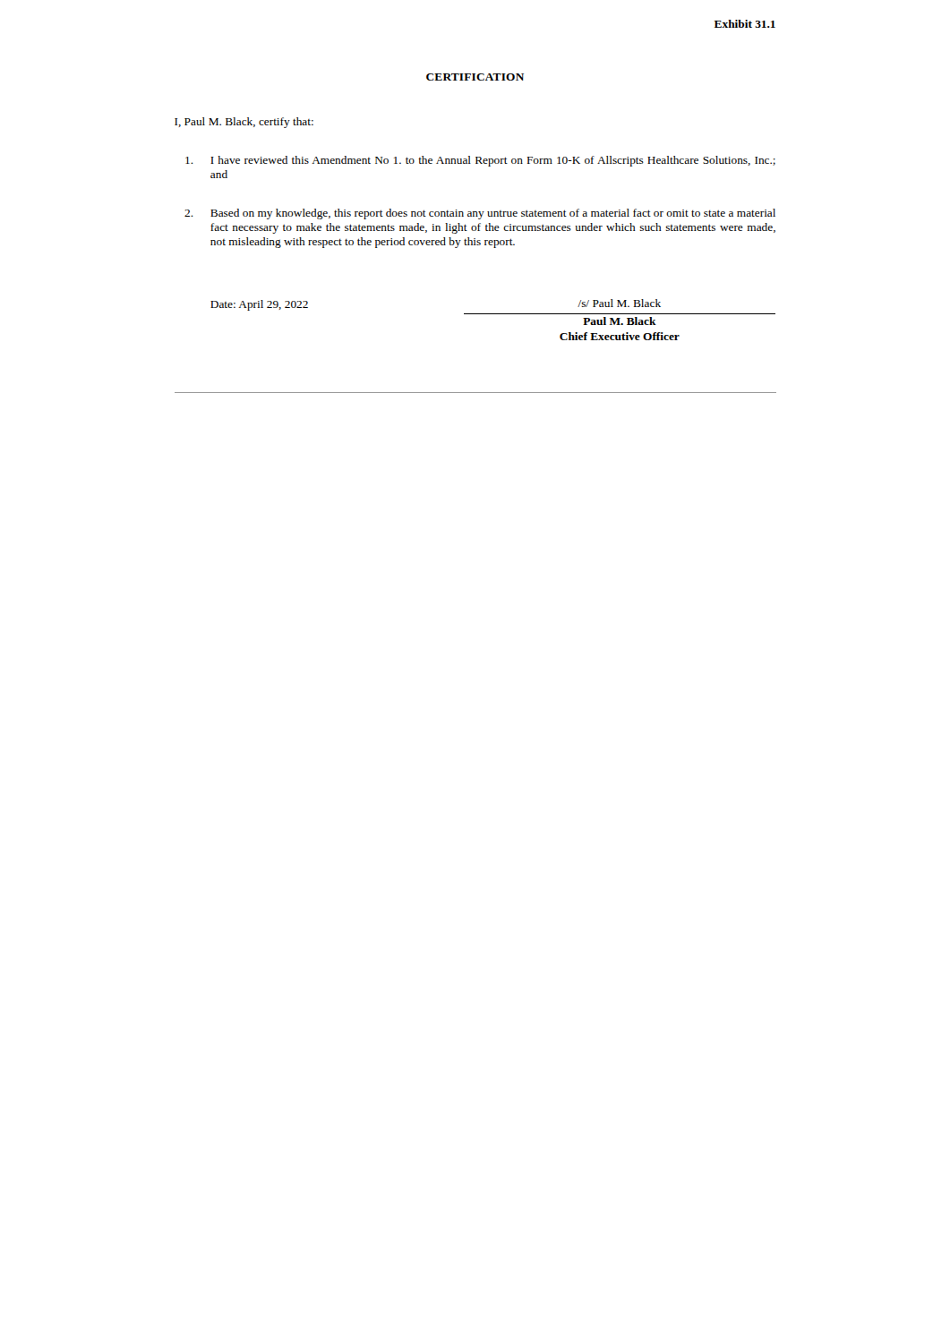Exhibit 31.1
CERTIFICATION
I, Paul M. Black, certify that:
1. I have reviewed this Amendment No 1. to the Annual Report on Form 10-K of Allscripts Healthcare Solutions, Inc.; and
2. Based on my knowledge, this report does not contain any untrue statement of a material fact or omit to state a material fact necessary to make the statements made, in light of the circumstances under which such statements were made, not misleading with respect to the period covered by this report.
| Date: April 29, 2022 | /s/ Paul M. Black Paul M. Black Chief Executive Officer |